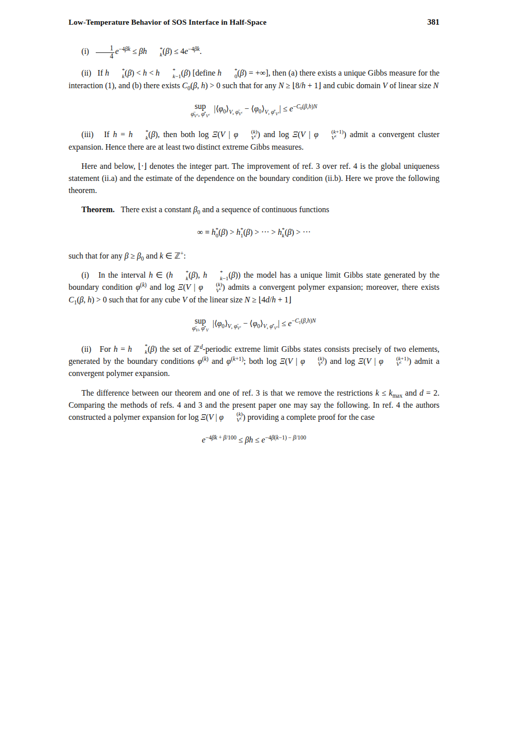Low-Temperature Behavior of SOS Interface in Half-Space 381
(i) 14 e−4βk ≤ βh*k(β) ≤ 4e−4βk.
(ii) If h*k(β) < h < h*k−1(β) [define h*0(β) = +∞], then (a) there exists a unique Gibbs measure for the interaction (1), and (b) there exists C0(β, h) > 0 such that for any N ≥ 8/h + 1 and cubic domain V of linear size N
sup φ̄Vc, φ̄′Vc | φ0V, φ̄Vc − φ0V, φ̄′Vc| ≤ e−C0(β,h)N
(iii) If h = h*k(β), then both log Ξ(V | φ(k) Vc) and log Ξ(V | φ(k+1) Vc) admit a convergent cluster expansion. Hence there are at least two distinct extreme Gibbs measures.
Here and below, · denotes the integer part. The improvement of ref. 3 over ref. 4 is the global uniqueness statement (ii.a) and the estimate of the dependence on the boundary condition (ii.b). Here we prove the following theorem.
Theorem. There exist a constant β0 and a sequence of continuous functions
∞ ≡ h*0(β) > h*1(β) > ··· > h*k(β) > ···
such that for any β ≥ β0 and k ∈ ℤ+:
(i) In the interval h ∈ (h*k(β), h*k−1(β)) the model has a unique limit Gibbs state generated by the boundary condition φ(k) and log Ξ(V | φ(k) Vc) admits a convergent polymer expansion; moreover, there exists C1(β, h) > 0 such that for any cube V of the linear size N ≥ 4d/h + 1
sup φ̄V, φ̄′V | φ0V, φ̄Vc − φ0V, φ̄′Vc| ≤ e−C1(β,h)N
(ii) For h = h*k(β) the set of ℤd-periodic extreme limit Gibbs states consists precisely of two elements, generated by the boundary conditions φ(k) and φ(k+1); both log Ξ(V | φ(k) Vc) and log Ξ(V | φ(k+1) Vc) admit a convergent polymer expansion.
The difference between our theorem and one of ref. 3 is that we remove the restrictions k ≤ kmax and d = 2. Comparing the methods of refs. 4 and 3 and the present paper one may say the following. In ref. 4 the authors constructed a polymer expansion for log Ξ(V | φ(k) Vc) providing a complete proof for the case
e−4βk + β/100 ≤ βh ≤ e−4β(k−1) − β/100